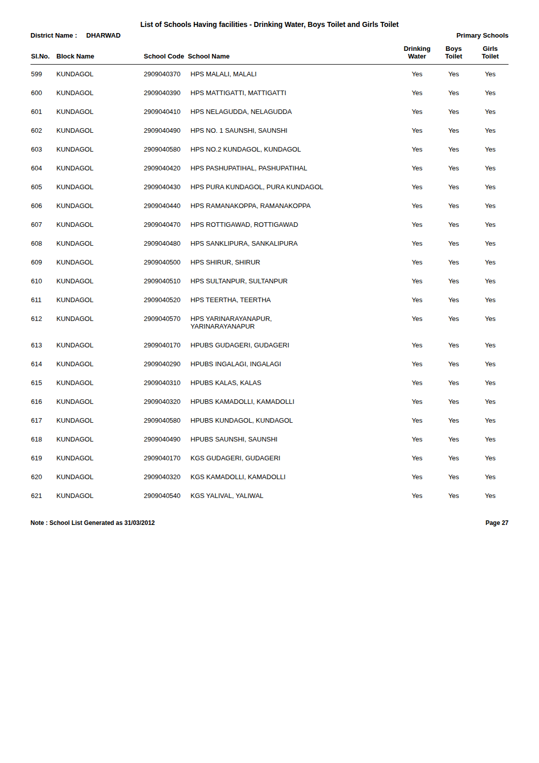List of Schools Having facilities - Drinking Water, Boys Toilet and Girls Toilet
District Name : DHARWAD
Primary Schools
| Sl.No. | Block Name | School Code School Name | Drinking Water | Boys Toilet | Girls Toilet |
| --- | --- | --- | --- | --- | --- |
| 599 | KUNDAGOL | 2909040370 HPS MALALI, MALALI | Yes | Yes | Yes |
| 600 | KUNDAGOL | 2909040390 HPS MATTIGATTI, MATTIGATTI | Yes | Yes | Yes |
| 601 | KUNDAGOL | 2909040410 HPS NELAGUDDA, NELAGUDDA | Yes | Yes | Yes |
| 602 | KUNDAGOL | 2909040490 HPS NO. 1 SAUNSHI, SAUNSHI | Yes | Yes | Yes |
| 603 | KUNDAGOL | 2909040580 HPS NO.2 KUNDAGOL, KUNDAGOL | Yes | Yes | Yes |
| 604 | KUNDAGOL | 2909040420 HPS PASHUPATIHAL, PASHUPATIHAL | Yes | Yes | Yes |
| 605 | KUNDAGOL | 2909040430 HPS PURA KUNDAGOL, PURA KUNDAGOL | Yes | Yes | Yes |
| 606 | KUNDAGOL | 2909040440 HPS RAMANAKOPPA, RAMANAKOPPA | Yes | Yes | Yes |
| 607 | KUNDAGOL | 2909040470 HPS ROTTIGAWAD, ROTTIGAWAD | Yes | Yes | Yes |
| 608 | KUNDAGOL | 2909040480 HPS SANKLIPURA, SANKALIPURA | Yes | Yes | Yes |
| 609 | KUNDAGOL | 2909040500 HPS SHIRUR, SHIRUR | Yes | Yes | Yes |
| 610 | KUNDAGOL | 2909040510 HPS SULTANPUR, SULTANPUR | Yes | Yes | Yes |
| 611 | KUNDAGOL | 2909040520 HPS TEERTHA, TEERTHA | Yes | Yes | Yes |
| 612 | KUNDAGOL | 2909040570 HPS YARINARAYANAPUR, YARINARAYANAPUR | Yes | Yes | Yes |
| 613 | KUNDAGOL | 2909040170 HPUBS GUDAGERI, GUDAGERI | Yes | Yes | Yes |
| 614 | KUNDAGOL | 2909040290 HPUBS INGALAGI, INGALAGI | Yes | Yes | Yes |
| 615 | KUNDAGOL | 2909040310 HPUBS KALAS, KALAS | Yes | Yes | Yes |
| 616 | KUNDAGOL | 2909040320 HPUBS KAMADOLLI, KAMADOLLI | Yes | Yes | Yes |
| 617 | KUNDAGOL | 2909040580 HPUBS KUNDAGOL, KUNDAGOL | Yes | Yes | Yes |
| 618 | KUNDAGOL | 2909040490 HPUBS SAUNSHI, SAUNSHI | Yes | Yes | Yes |
| 619 | KUNDAGOL | 2909040170 KGS GUDAGERI, GUDAGERI | Yes | Yes | Yes |
| 620 | KUNDAGOL | 2909040320 KGS KAMADOLLI, KAMADOLLI | Yes | Yes | Yes |
| 621 | KUNDAGOL | 2909040540 KGS YALIVAL, YALIWAL | Yes | Yes | Yes |
Note : School List Generated as 31/03/2012
Page 27